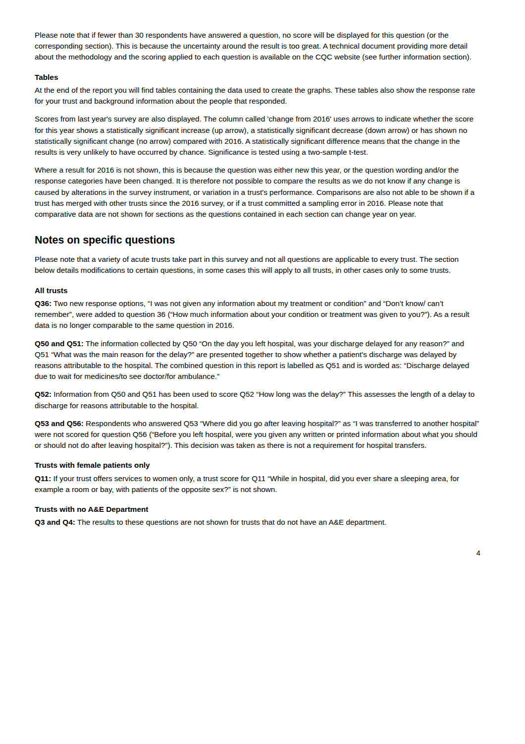Please note that if fewer than 30 respondents have answered a question, no score will be displayed for this question (or the corresponding section). This is because the uncertainty around the result is too great. A technical document providing more detail about the methodology and the scoring applied to each question is available on the CQC website (see further information section).
Tables
At the end of the report you will find tables containing the data used to create the graphs. These tables also show the response rate for your trust and background information about the people that responded.
Scores from last year's survey are also displayed. The column called 'change from 2016' uses arrows to indicate whether the score for this year shows a statistically significant increase (up arrow), a statistically significant decrease (down arrow) or has shown no statistically significant change (no arrow) compared with 2016. A statistically significant difference means that the change in the results is very unlikely to have occurred by chance. Significance is tested using a two-sample t-test.
Where a result for 2016 is not shown, this is because the question was either new this year, or the question wording and/or the response categories have been changed. It is therefore not possible to compare the results as we do not know if any change is caused by alterations in the survey instrument, or variation in a trust's performance. Comparisons are also not able to be shown if a trust has merged with other trusts since the 2016 survey, or if a trust committed a sampling error in 2016. Please note that comparative data are not shown for sections as the questions contained in each section can change year on year.
Notes on specific questions
Please note that a variety of acute trusts take part in this survey and not all questions are applicable to every trust. The section below details modifications to certain questions, in some cases this will apply to all trusts, in other cases only to some trusts.
All trusts
Q36: Two new response options, “I was not given any information about my treatment or condition” and “Don’t know/ can’t remember”, were added to question 36 (“How much information about your condition or treatment was given to you?”). As a result data is no longer comparable to the same question in 2016.
Q50 and Q51: The information collected by Q50 “On the day you left hospital, was your discharge delayed for any reason?” and Q51 “What was the main reason for the delay?” are presented together to show whether a patient's discharge was delayed by reasons attributable to the hospital. The combined question in this report is labelled as Q51 and is worded as: “Discharge delayed due to wait for medicines/to see doctor/for ambulance.”
Q52: Information from Q50 and Q51 has been used to score Q52 “How long was the delay?” This assesses the length of a delay to discharge for reasons attributable to the hospital.
Q53 and Q56: Respondents who answered Q53 “Where did you go after leaving hospital?” as “I was transferred to another hospital” were not scored for question Q56 (“Before you left hospital, were you given any written or printed information about what you should or should not do after leaving hospital?”). This decision was taken as there is not a requirement for hospital transfers.
Trusts with female patients only
Q11: If your trust offers services to women only, a trust score for Q11 “While in hospital, did you ever share a sleeping area, for example a room or bay, with patients of the opposite sex?” is not shown.
Trusts with no A&E Department
Q3 and Q4: The results to these questions are not shown for trusts that do not have an A&E department.
4